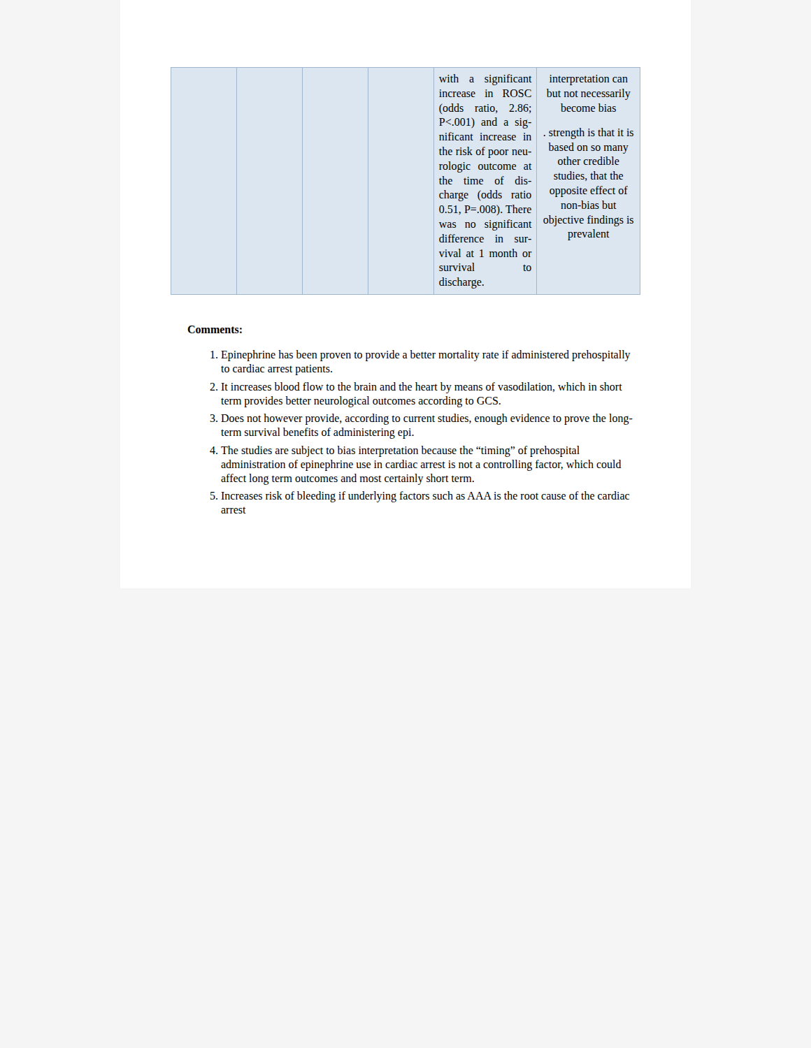| | | | | with a significant increase in ROSC (odds ratio, 2.86; P<.001) and a significant increase in the risk of poor neurologic outcome at the time of discharge (odds ratio 0.51, P=.008). There was no significant difference in survival at 1 month or survival to discharge. | interpretation can but not necessarily become bias . strength is that it is based on so many other credible studies, that the opposite effect of non-bias but objective findings is prevalent |
Comments:
Epinephrine has been proven to provide a better mortality rate if administered prehospitally to cardiac arrest patients.
It increases blood flow to the brain and the heart by means of vasodilation, which in short term provides better neurological outcomes according to GCS.
Does not however provide, according to current studies, enough evidence to prove the long-term survival benefits of administering epi.
The studies are subject to bias interpretation because the “timing” of prehospital administration of epinephrine use in cardiac arrest is not a controlling factor, which could affect long term outcomes and most certainly short term.
Increases risk of bleeding if underlying factors such as AAA is the root cause of the cardiac arrest